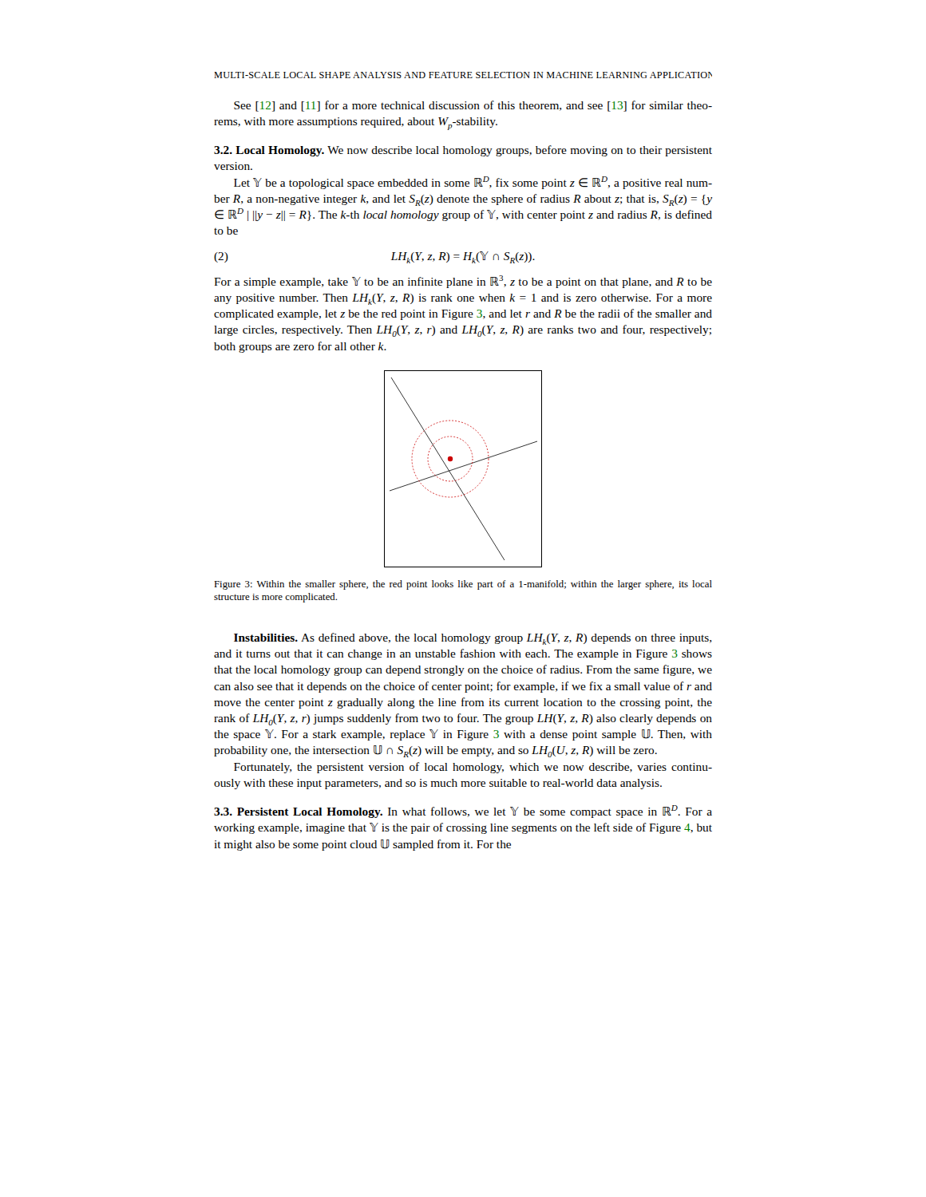MULTI-SCALE LOCAL SHAPE ANALYSIS AND FEATURE SELECTION IN MACHINE LEARNING APPLICATIONS 5
See [12] and [11] for a more technical discussion of this theorem, and see [13] for similar theorems, with more assumptions required, about Wp-stability.
3.2. Local Homology. We now describe local homology groups, before moving on to their persistent version.
Let 𝕐 be a topological space embedded in some ℝD, fix some point z ∈ ℝD, a positive real number R, a non-negative integer k, and let SR(z) denote the sphere of radius R about z; that is, SR(z) = {y ∈ ℝD | ||y − z|| = R}. The k-th local homology group of 𝕐, with center point z and radius R, is defined to be
(2) LHk(Y, z, R) = Hk(𝕐 ∩ SR(z)).
For a simple example, take 𝕐 to be an infinite plane in ℝ3, z to be a point on that plane, and R to be any positive number. Then LHk(Y, z, R) is rank one when k = 1 and is zero otherwise. For a more complicated example, let z be the red point in Figure 3, and let r and R be the radii of the smaller and large circles, respectively. Then LH0(Y, z, r) and LH0(Y, z, R) are ranks two and four, respectively; both groups are zero for all other k.
Figure 3: Within the smaller sphere, the red point looks like part of a 1-manifold; within the larger sphere, its local structure is more complicated.
Instabilities. As defined above, the local homology group LHk(Y, z, R) depends on three inputs, and it turns out that it can change in an unstable fashion with each. The example in Figure 3 shows that the local homology group can depend strongly on the choice of radius. From the same figure, we can also see that it depends on the choice of center point; for example, if we fix a small value of r and move the center point z gradually along the line from its current location to the crossing point, the rank of LH0(Y, z, r) jumps suddenly from two to four. The group LH(Y, z, R) also clearly depends on the space 𝕐. For a stark example, replace 𝕐 in Figure 3 with a dense point sample 𝕌. Then, with probability one, the intersection 𝕌 ∩ SR(z) will be empty, and so LH0(U, z, R) will be zero.
Fortunately, the persistent version of local homology, which we now describe, varies continuously with these input parameters, and so is much more suitable to real-world data analysis.
3.3. Persistent Local Homology. In what follows, we let 𝕐 be some compact space in ℝD. For a working example, imagine that 𝕐 is the pair of crossing line segments on the left side of Figure 4, but it might also be some point cloud 𝕌 sampled from it. For the